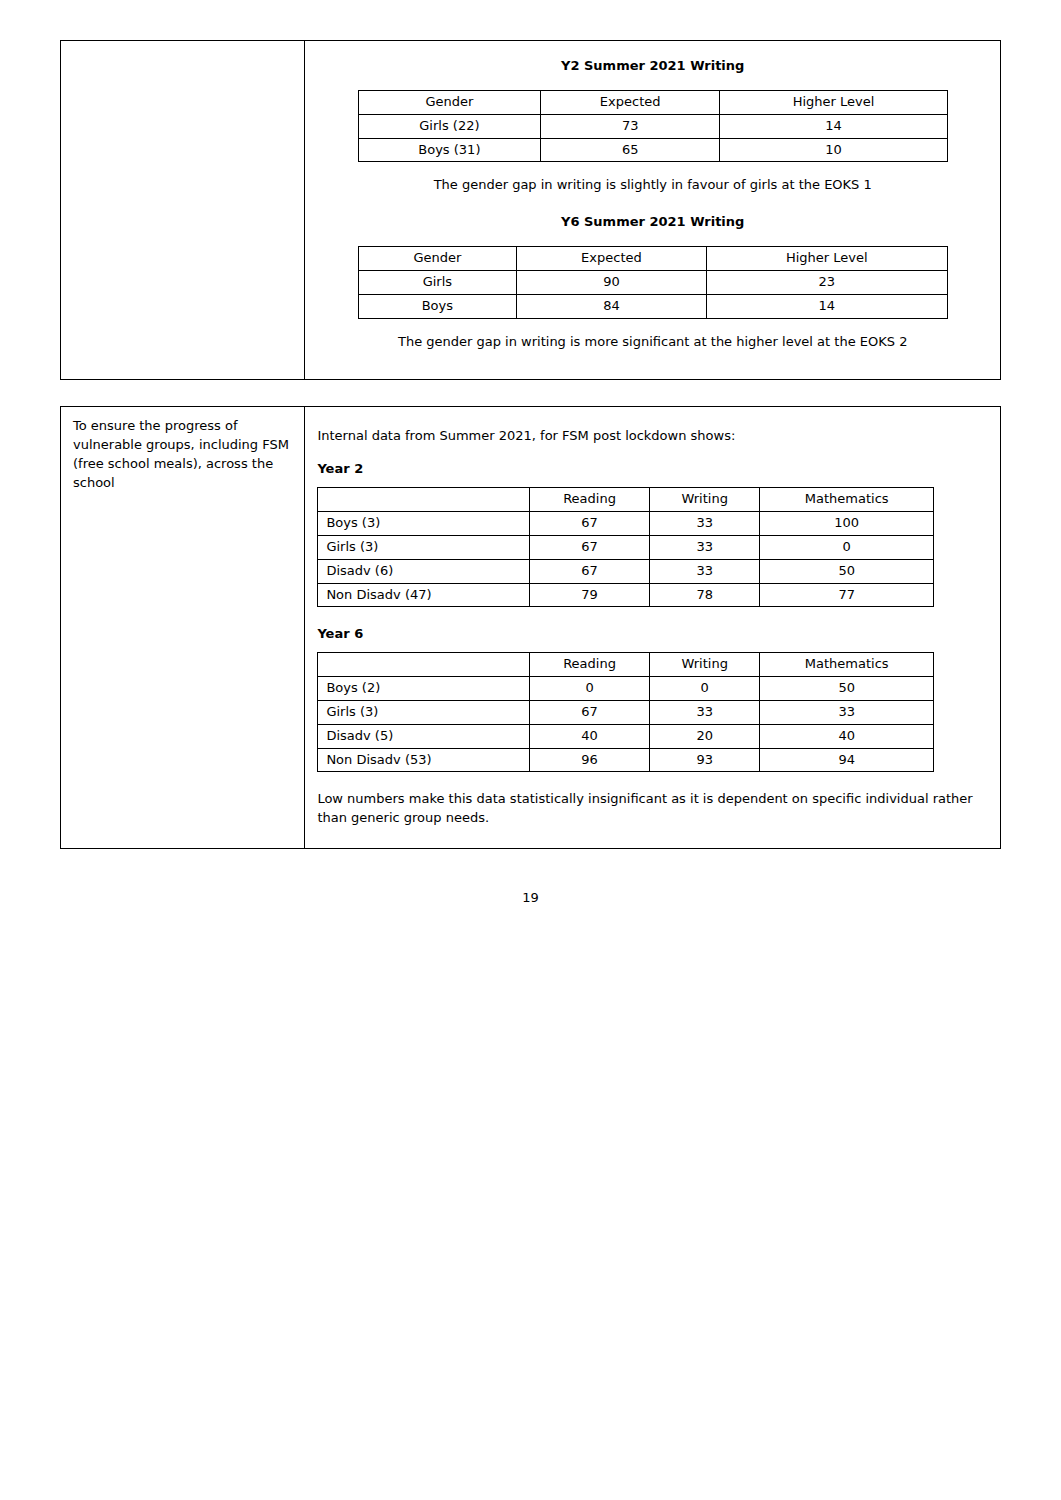| | Y2 Summer 2021 Writing / Gender / Expected / Higher Level / / Girls (22) / 73 / 14 / / Boys (31) / 65 / 10 / The gender gap in writing is slightly in favour of girls at the EOKS 1 Y6 Summer 2021 Writing / Gender / Expected / Higher Level / / Girls / 90 / 23 / / Boys / 84 / 14 / The gender gap in writing is more significant at the higher level at the EOKS 2 |
| To ensure the progress of vulnerable groups, including FSM (free school meals), across the school | Internal data from Summer 2021, for FSM post lockdown shows: Year 2 / / Reading / Writing / Mathematics / / Boys (3) / 67 / 33 / 100 / / Girls (3) / 67 / 33 / 0 / / Disadv (6) / 67 / 33 / 50 / / Non Disadv (47) / 79 / 78 / 77 / Year 6 / / Reading / Writing / Mathematics / / Boys (2) / 0 / 0 / 50 / / Girls (3) / 67 / 33 / 33 / / Disadv (5) / 40 / 20 / 40 / / Non Disadv (53) / 96 / 93 / 94 / Low numbers make this data statistically insignificant as it is dependent on specific individual rather than generic group needs. |
19